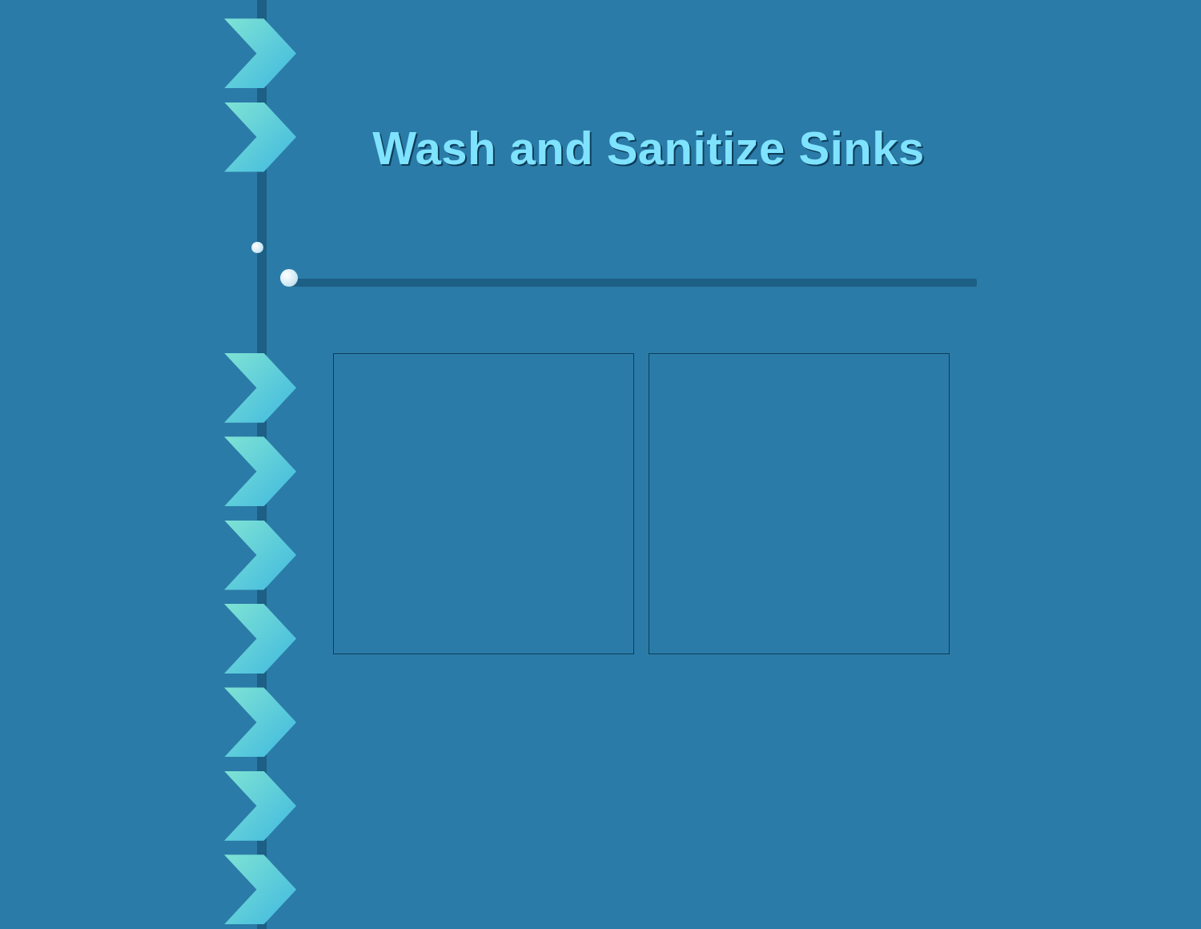Wash and Sanitize Sinks
Adding dish soap to the wash tub labeled WASH.
Adding bleach to the sanitize tub.